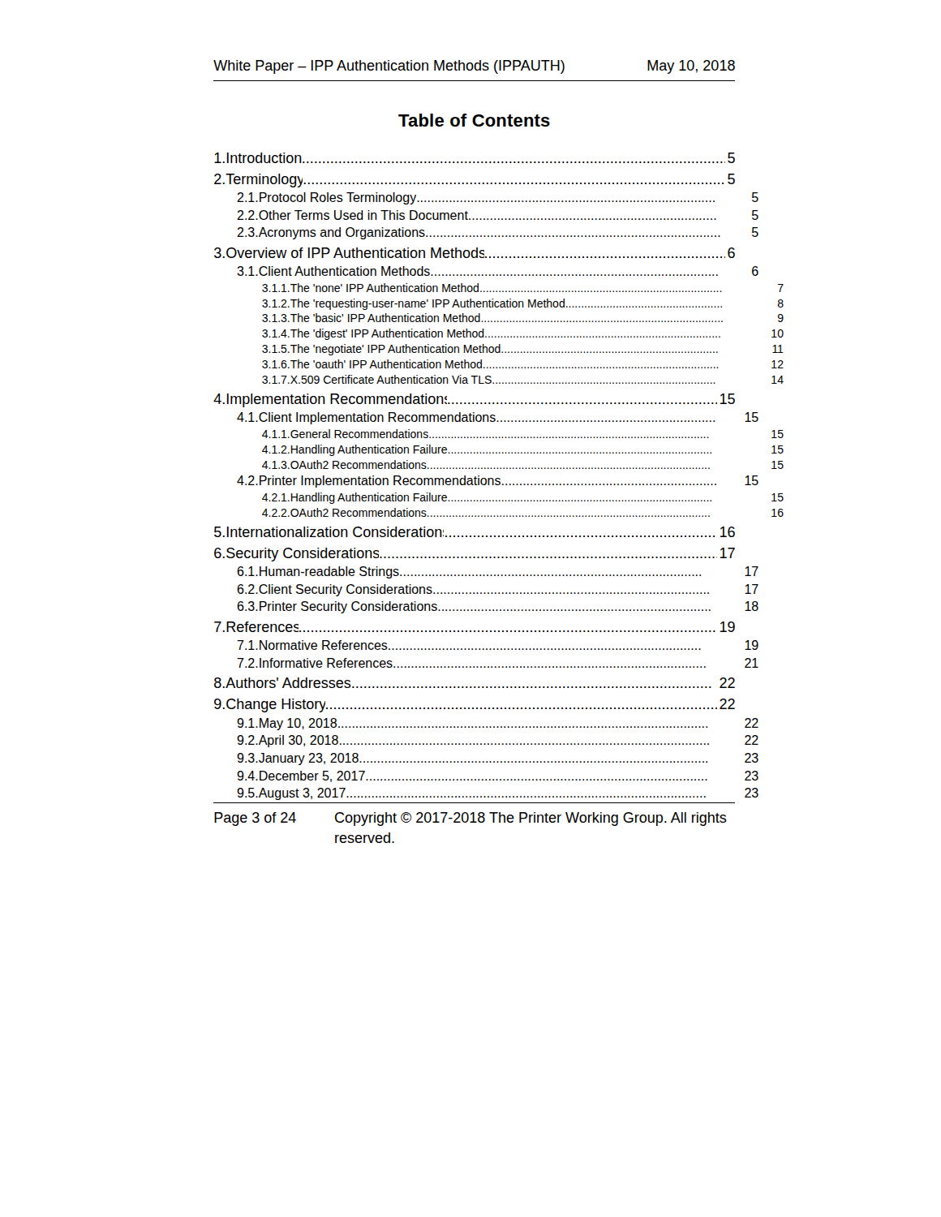White Paper – IPP Authentication Methods (IPPAUTH) May 10, 2018
Table of Contents
1.Introduction......................................................................................................... 5
2.Terminology.......................................................................................................... 5
2.1.Protocol Roles Terminology................................................................................... 5
2.2.Other Terms Used in This Document..................................................................... 5
2.3.Acronyms and Organizations.................................................................................. 5
3.Overview of IPP Authentication Methods............................................................ 6
3.1.Client Authentication Methods................................................................................ 6
3.1.1.The 'none' IPP Authentication Method............................................................................. 7
3.1.2.The 'requesting-user-name' IPP Authentication Method.................................................. 8
3.1.3.The 'basic' IPP Authentication Method............................................................................. 9
3.1.4.The 'digest' IPP Authentication Method........................................................................... 10
3.1.5.The 'negotiate' IPP Authentication Method..................................................................... 11
3.1.6.The 'oauth' IPP Authentication Method........................................................................... 12
3.1.7.X.509 Certificate Authentication Via TLS....................................................................... 14
4.Implementation Recommendations.................................................................... 15
4.1.Client Implementation Recommendations............................................................. 15
4.1.1.General Recommendations......................................................................................... 15
4.1.2.Handling Authentication Failure.................................................................................... 15
4.1.3.OAuth2 Recommendations.......................................................................................... 15
4.2.Printer Implementation Recommendations............................................................ 15
4.2.1.Handling Authentication Failure.................................................................................... 15
4.2.2.OAuth2 Recommendations.......................................................................................... 16
5.Internationalization Considerations..................................................................... 16
6.Security Considerations.................................................................................... 17
6.1.Human-readable Strings .................................................................................... 17
6.2.Client Security Considerations............................................................................. 17
6.3.Printer Security Considerations............................................................................ 18
7.References.......................................................................................................... 19
7.1.Normative References....................................................................................... 19
7.2.Informative References....................................................................................... 21
8.Authors' Addresses......................................................................................... 22
9.Change History.................................................................................................. 22
9.1.May 10, 2018....................................................................................................... 22
9.2.April 30, 2018....................................................................................................... 22
9.3.January 23, 2018................................................................................................. 23
9.4.December 5, 2017............................................................................................... 23
9.5.August 3, 2017.................................................................................................... 23
Page 3 of 24 Copyright © 2017-2018 The Printer Working Group. All rights reserved.